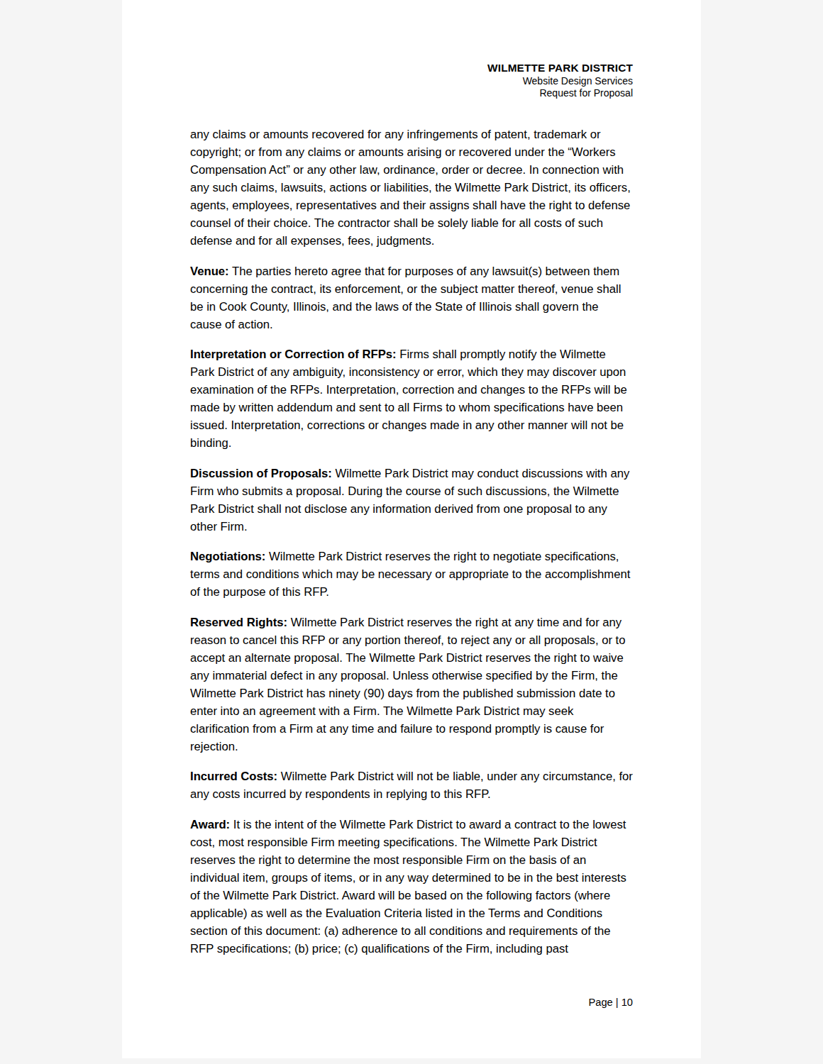WILMETTE PARK DISTRICT
Website Design Services
Request for Proposal
any claims or amounts recovered for any infringements of patent, trademark or copyright; or from any claims or amounts arising or recovered under the “Workers Compensation Act” or any other law, ordinance, order or decree. In connection with any such claims, lawsuits, actions or liabilities, the Wilmette Park District, its officers, agents, employees, representatives and their assigns shall have the right to defense counsel of their choice. The contractor shall be solely liable for all costs of such defense and for all expenses, fees, judgments.
Venue: The parties hereto agree that for purposes of any lawsuit(s) between them concerning the contract, its enforcement, or the subject matter thereof, venue shall be in Cook County, Illinois, and the laws of the State of Illinois shall govern the cause of action.
Interpretation or Correction of RFPs: Firms shall promptly notify the Wilmette Park District of any ambiguity, inconsistency or error, which they may discover upon examination of the RFPs. Interpretation, correction and changes to the RFPs will be made by written addendum and sent to all Firms to whom specifications have been issued. Interpretation, corrections or changes made in any other manner will not be binding.
Discussion of Proposals: Wilmette Park District may conduct discussions with any Firm who submits a proposal. During the course of such discussions, the Wilmette Park District shall not disclose any information derived from one proposal to any other Firm.
Negotiations: Wilmette Park District reserves the right to negotiate specifications, terms and conditions which may be necessary or appropriate to the accomplishment of the purpose of this RFP.
Reserved Rights: Wilmette Park District reserves the right at any time and for any reason to cancel this RFP or any portion thereof, to reject any or all proposals, or to accept an alternate proposal. The Wilmette Park District reserves the right to waive any immaterial defect in any proposal. Unless otherwise specified by the Firm, the Wilmette Park District has ninety (90) days from the published submission date to enter into an agreement with a Firm. The Wilmette Park District may seek clarification from a Firm at any time and failure to respond promptly is cause for rejection.
Incurred Costs: Wilmette Park District will not be liable, under any circumstance, for any costs incurred by respondents in replying to this RFP.
Award: It is the intent of the Wilmette Park District to award a contract to the lowest cost, most responsible Firm meeting specifications. The Wilmette Park District reserves the right to determine the most responsible Firm on the basis of an individual item, groups of items, or in any way determined to be in the best interests of the Wilmette Park District. Award will be based on the following factors (where applicable) as well as the Evaluation Criteria listed in the Terms and Conditions section of this document: (a) adherence to all conditions and requirements of the RFP specifications; (b) price; (c) qualifications of the Firm, including past
Page | 10